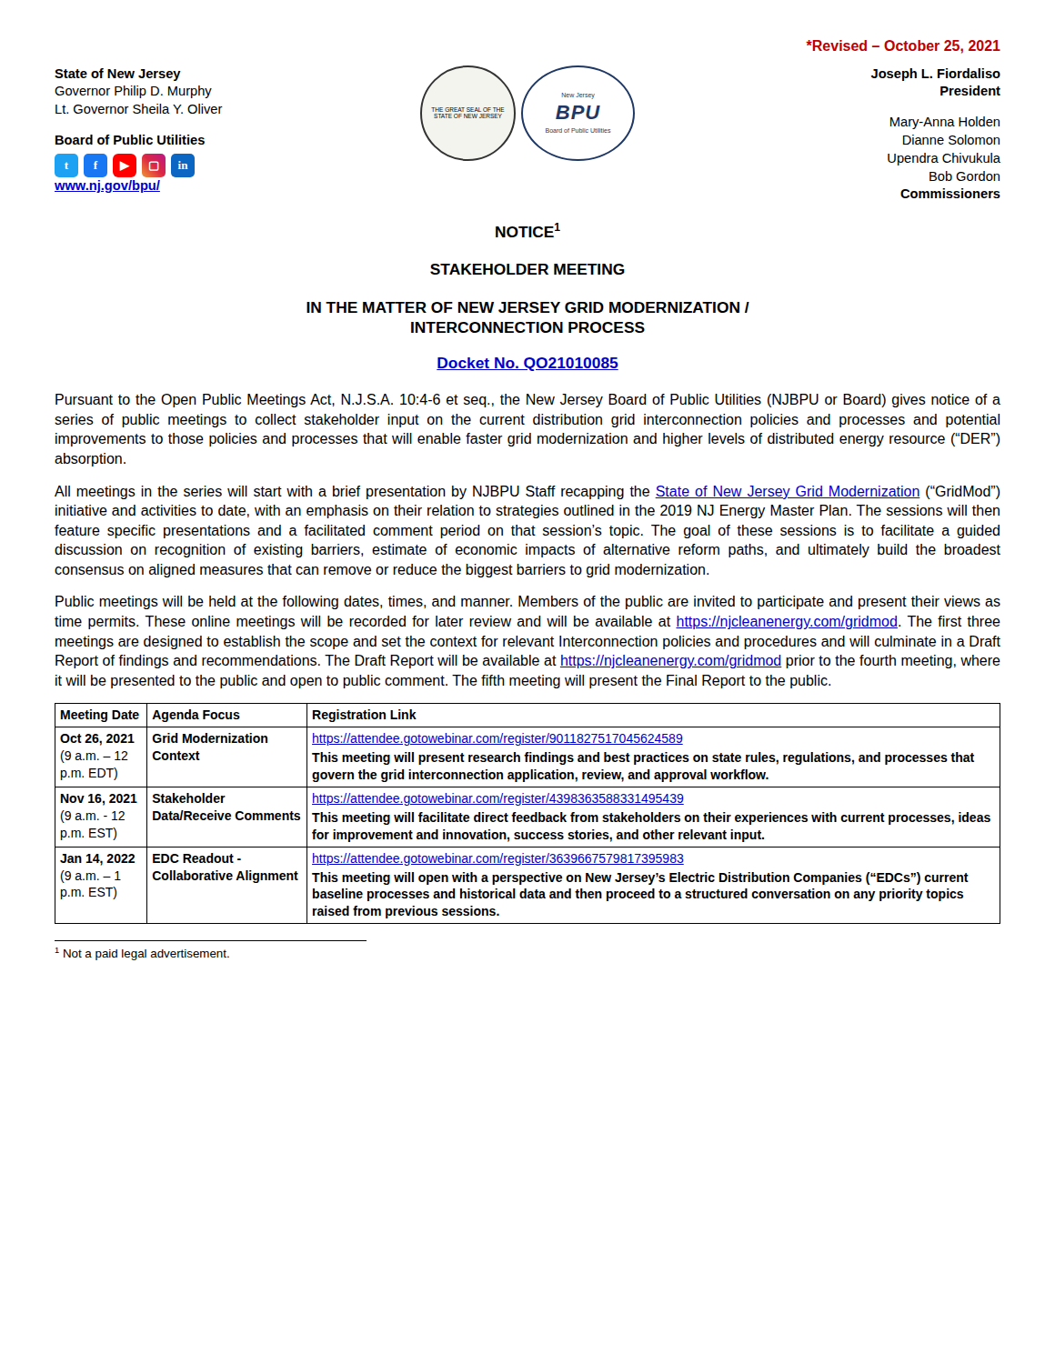*Revised – October 25, 2021
State of New Jersey
Governor Philip D. Murphy
Lt. Governor Sheila Y. Oliver
Board of Public Utilities
t f ▶ ▢ in
www.nj.gov/bpu/
THE GREAT SEAL OF THE STATE OF NEW JERSEY
New Jersey
BPU
Board of Public Utilities
Joseph L. Fiordaliso
President
Mary-Anna Holden
Dianne Solomon
Upendra Chivukula
Bob Gordon
Commissioners
NOTICE1
STAKEHOLDER MEETING
IN THE MATTER OF NEW JERSEY GRID MODERNIZATION /
INTERCONNECTION PROCESS
Docket No. QO21010085
Pursuant to the Open Public Meetings Act, N.J.S.A. 10:4-6 et seq., the New Jersey Board of Public Utilities (NJBPU or Board) gives notice of a series of public meetings to collect stakeholder input on the current distribution grid interconnection policies and processes and potential improvements to those policies and processes that will enable faster grid modernization and higher levels of distributed energy resource (“DER”) absorption.
All meetings in the series will start with a brief presentation by NJBPU Staff recapping the State of New Jersey Grid Modernization (“GridMod”) initiative and activities to date, with an emphasis on their relation to strategies outlined in the 2019 NJ Energy Master Plan. The sessions will then feature specific presentations and a facilitated comment period on that session’s topic. The goal of these sessions is to facilitate a guided discussion on recognition of existing barriers, estimate of economic impacts of alternative reform paths, and ultimately build the broadest consensus on aligned measures that can remove or reduce the biggest barriers to grid modernization.
Public meetings will be held at the following dates, times, and manner. Members of the public are invited to participate and present their views as time permits. These online meetings will be recorded for later review and will be available at https://njcleanenergy.com/gridmod. The first three meetings are designed to establish the scope and set the context for relevant Interconnection policies and procedures and will culminate in a Draft Report of findings and recommendations. The Draft Report will be available at https://njcleanenergy.com/gridmod prior to the fourth meeting, where it will be presented to the public and open to public comment. The fifth meeting will present the Final Report to the public.
| Meeting Date | Agenda Focus | Registration Link |
| --- | --- | --- |
| Oct 26, 2021 (9 a.m. – 12 p.m. EDT) | Grid Modernization Context | https://attendee.gotowebinar.com/register/9011827517045624589 This meeting will present research findings and best practices on state rules, regulations, and processes that govern the grid interconnection application, review, and approval workflow. |
| Nov 16, 2021 (9 a.m. - 12 p.m. EST) | Stakeholder Data/Receive Comments | https://attendee.gotowebinar.com/register/4398363588331495439 This meeting will facilitate direct feedback from stakeholders on their experiences with current processes, ideas for improvement and innovation, success stories, and other relevant input. |
| Jan 14, 2022 (9 a.m. – 1 p.m. EST) | EDC Readout - Collaborative Alignment | https://attendee.gotowebinar.com/register/3639667579817395983 This meeting will open with a perspective on New Jersey’s Electric Distribution Companies (“EDCs”) current baseline processes and historical data and then proceed to a structured conversation on any priority topics raised from previous sessions. |
1 Not a paid legal advertisement.